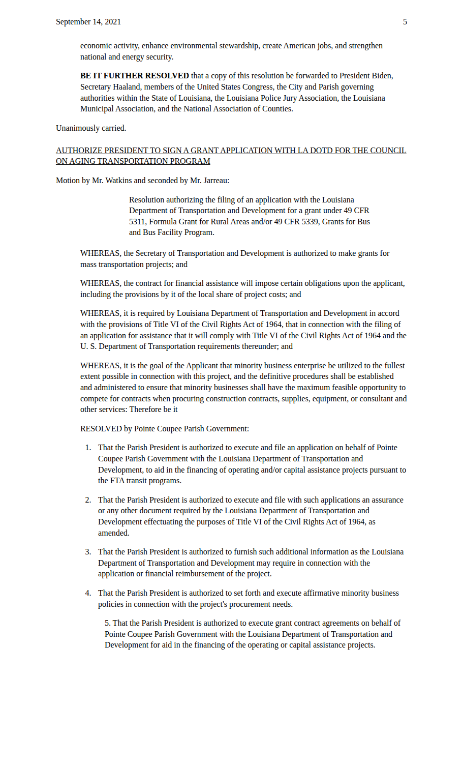September 14, 2021 5
economic activity, enhance environmental stewardship, create American jobs, and strengthen national and energy security.
BE IT FURTHER RESOLVED that a copy of this resolution be forwarded to President Biden, Secretary Haaland, members of the United States Congress, the City and Parish governing authorities within the State of Louisiana, the Louisiana Police Jury Association, the Louisiana Municipal Association, and the National Association of Counties.
Unanimously carried.
Authorize President to Sign a Grant Application with LA DOTD for the Council on Aging Transportation Program
Motion by Mr. Watkins and seconded by Mr. Jarreau:
Resolution authorizing the filing of an application with the Louisiana Department of Transportation and Development for a grant under 49 CFR 5311, Formula Grant for Rural Areas and/or 49 CFR 5339, Grants for Bus and Bus Facility Program.
WHEREAS, the Secretary of Transportation and Development is authorized to make grants for mass transportation projects; and
WHEREAS, the contract for financial assistance will impose certain obligations upon the applicant, including the provisions by it of the local share of project costs; and
WHEREAS, it is required by Louisiana Department of Transportation and Development in accord with the provisions of Title VI of the Civil Rights Act of 1964, that in connection with the filing of an application for assistance that it will comply with Title VI of the Civil Rights Act of 1964 and the U. S. Department of Transportation requirements thereunder; and
WHEREAS, it is the goal of the Applicant that minority business enterprise be utilized to the fullest extent possible in connection with this project, and the definitive procedures shall be established and administered to ensure that minority businesses shall have the maximum feasible opportunity to compete for contracts when procuring construction contracts, supplies, equipment, or consultant and other services: Therefore be it
RESOLVED by Pointe Coupee Parish Government:
That the Parish President is authorized to execute and file an application on behalf of Pointe Coupee Parish Government with the Louisiana Department of Transportation and Development, to aid in the financing of operating and/or capital assistance projects pursuant to the FTA transit programs.
That the Parish President is authorized to execute and file with such applications an assurance or any other document required by the Louisiana Department of Transportation and Development effectuating the purposes of Title VI of the Civil Rights Act of 1964, as amended.
That the Parish President is authorized to furnish such additional information as the Louisiana Department of Transportation and Development may require in connection with the application or financial reimbursement of the project.
That the Parish President is authorized to set forth and execute affirmative minority business policies in connection with the project's procurement needs.
5. That the Parish President is authorized to execute grant contract agreements on behalf of Pointe Coupee Parish Government with the Louisiana Department of Transportation and Development for aid in the financing of the operating or capital assistance projects.